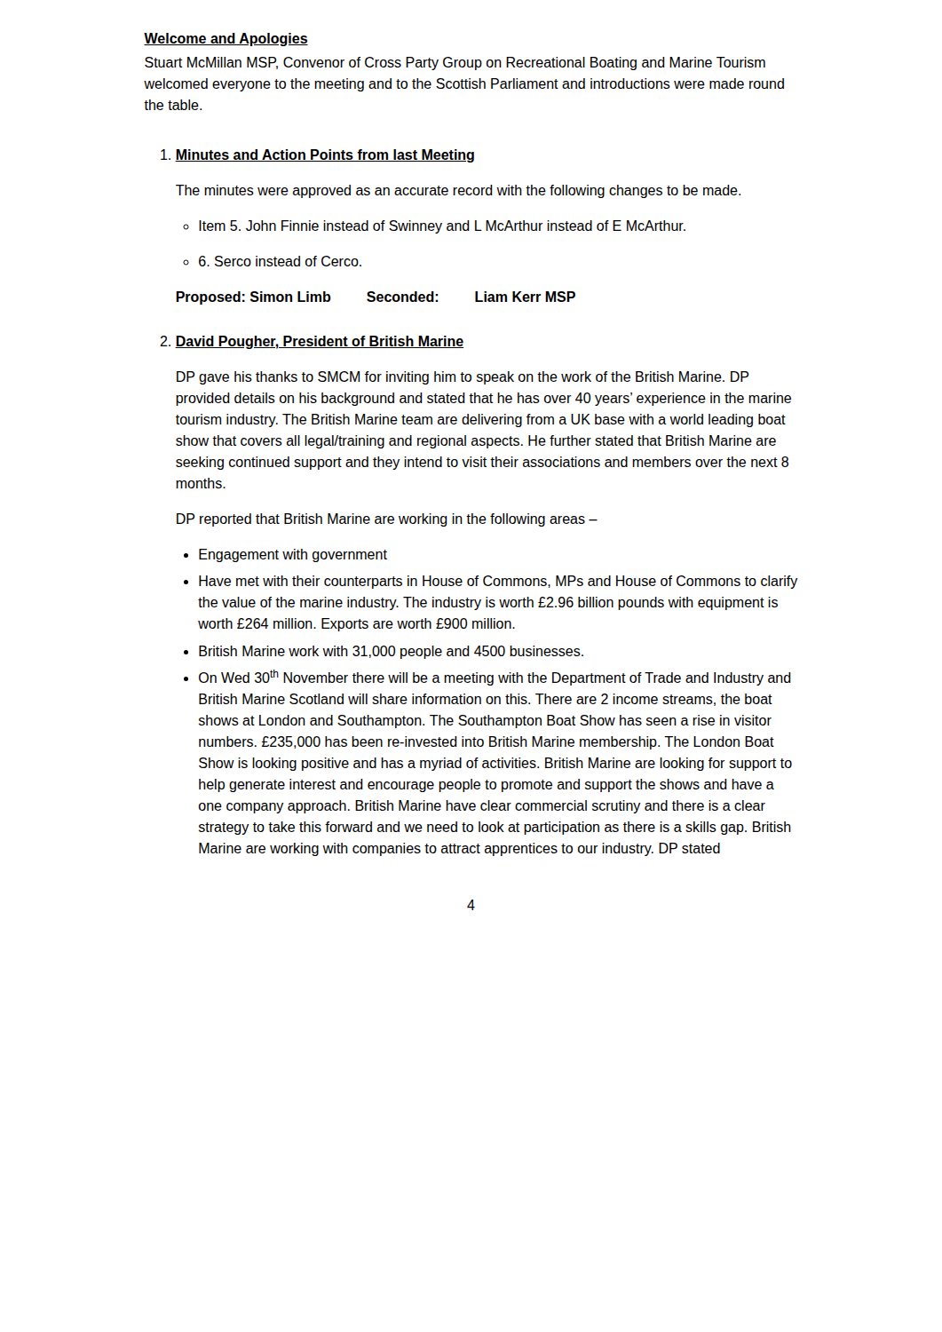Welcome and Apologies
Stuart McMillan MSP, Convenor of Cross Party Group on Recreational Boating and Marine Tourism welcomed everyone to the meeting and to the Scottish Parliament and introductions were made round the table.
Minutes and Action Points from last Meeting
The minutes were approved as an accurate record with the following changes to be made.
Item 5. John Finnie instead of Swinney and L McArthur instead of E McArthur.
6. Serco instead of Cerco.
Proposed: Simon Limb Seconded: Liam Kerr MSP
David Pougher, President of British Marine
DP gave his thanks to SMCM for inviting him to speak on the work of the British Marine. DP provided details on his background and stated that he has over 40 years’ experience in the marine tourism industry. The British Marine team are delivering from a UK base with a world leading boat show that covers all legal/training and regional aspects. He further stated that British Marine are seeking continued support and they intend to visit their associations and members over the next 8 months.
DP reported that British Marine are working in the following areas –
Engagement with government
Have met with their counterparts in House of Commons, MPs and House of Commons to clarify the value of the marine industry. The industry is worth £2.96 billion pounds with equipment is worth £264 million. Exports are worth £900 million.
British Marine work with 31,000 people and 4500 businesses.
On Wed 30th November there will be a meeting with the Department of Trade and Industry and British Marine Scotland will share information on this. There are 2 income streams, the boat shows at London and Southampton. The Southampton Boat Show has seen a rise in visitor numbers. £235,000 has been re-invested into British Marine membership. The London Boat Show is looking positive and has a myriad of activities. British Marine are looking for support to help generate interest and encourage people to promote and support the shows and have a one company approach. British Marine have clear commercial scrutiny and there is a clear strategy to take this forward and we need to look at participation as there is a skills gap. British Marine are working with companies to attract apprentices to our industry. DP stated
4